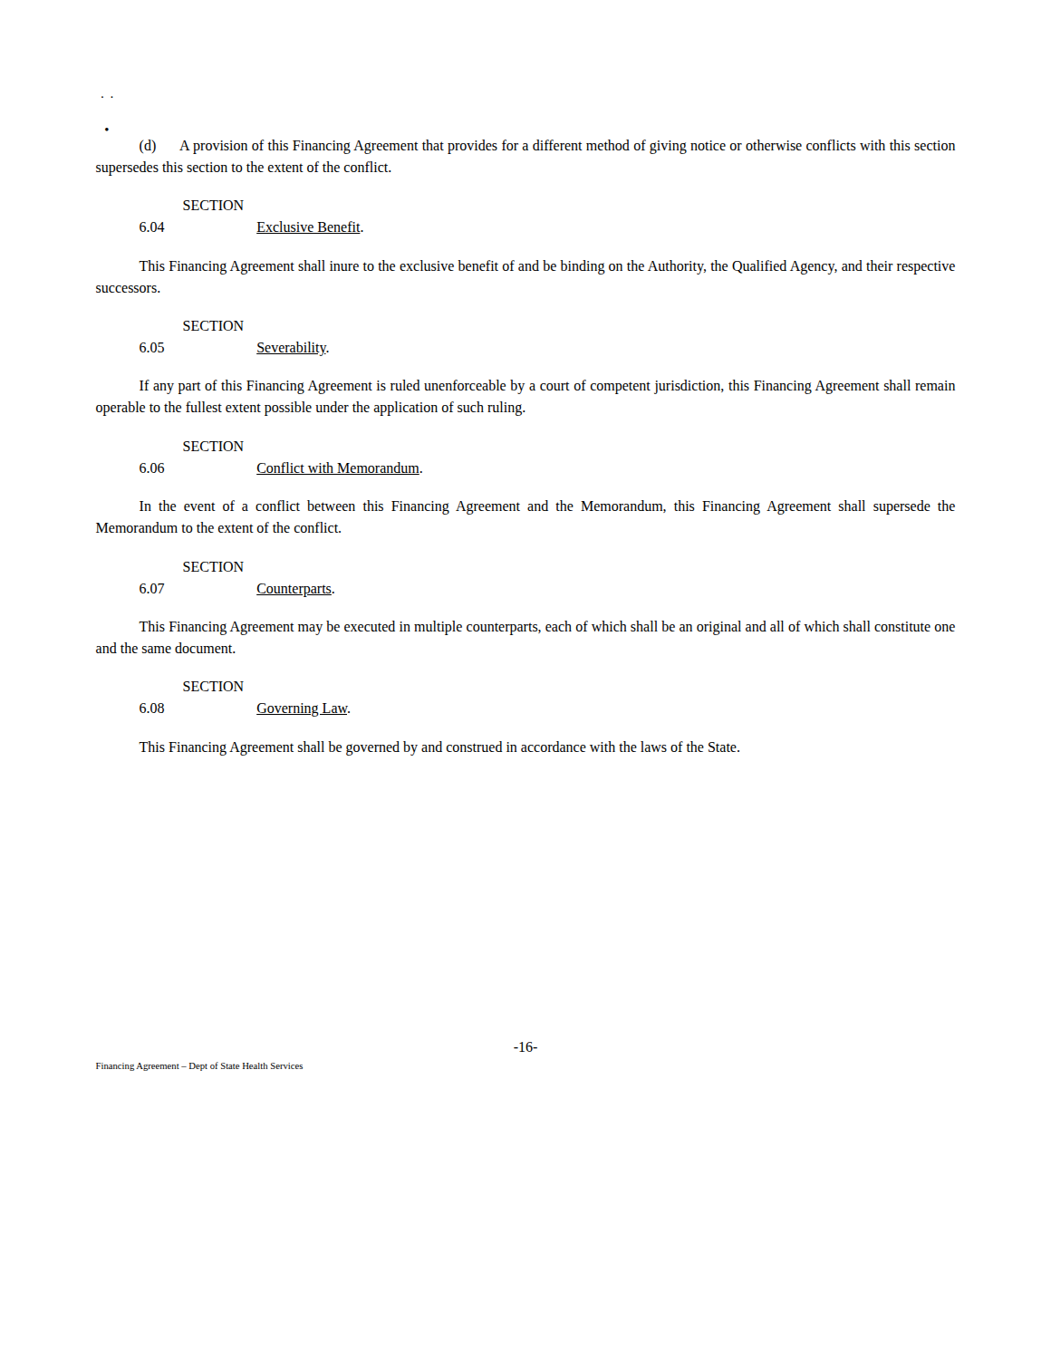· · •
(d) A provision of this Financing Agreement that provides for a different method of giving notice or otherwise conflicts with this section supersedes this section to the extent of the conflict.
SECTION 6.04 Exclusive Benefit.
This Financing Agreement shall inure to the exclusive benefit of and be binding on the Authority, the Qualified Agency, and their respective successors.
SECTION 6.05 Severability.
If any part of this Financing Agreement is ruled unenforceable by a court of competent jurisdiction, this Financing Agreement shall remain operable to the fullest extent possible under the application of such ruling.
SECTION 6.06 Conflict with Memorandum.
In the event of a conflict between this Financing Agreement and the Memorandum, this Financing Agreement shall supersede the Memorandum to the extent of the conflict.
SECTION 6.07 Counterparts.
This Financing Agreement may be executed in multiple counterparts, each of which shall be an original and all of which shall constitute one and the same document.
SECTION 6.08 Governing Law.
This Financing Agreement shall be governed by and construed in accordance with the laws of the State.
-16-
Financing Agreement – Dept of State Health Services